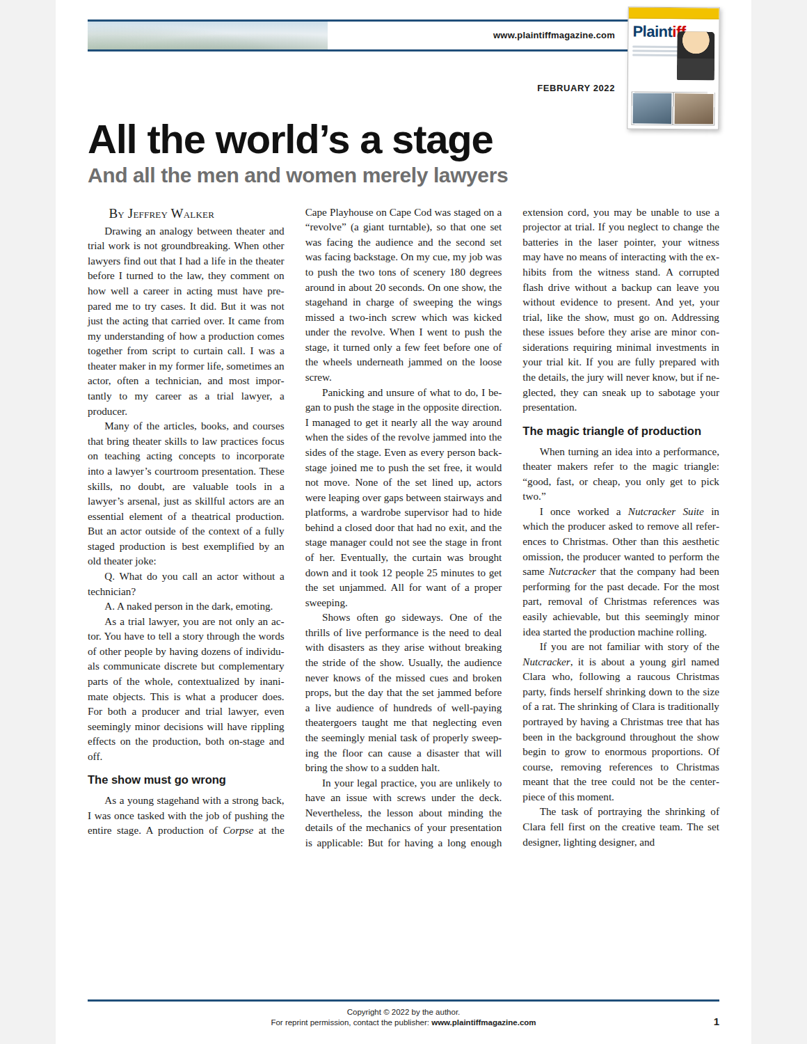www.plaintiffmagazine.com
FEBRUARY 2022
Plaintiff
All the world’s a stage
And all the men and women merely lawyers
By Jeffrey Walker
Drawing an analogy between theater and trial work is not groundbreaking. When other lawyers find out that I had a life in the theater before I turned to the law, they comment on how well a career in acting must have prepared me to try cases. It did. But it was not just the acting that carried over. It came from my understanding of how a production comes together from script to curtain call. I was a theater maker in my former life, sometimes an actor, often a technician, and most importantly to my career as a trial lawyer, a producer.
Many of the articles, books, and courses that bring theater skills to law practices focus on teaching acting concepts to incorporate into a lawyer’s courtroom presentation. These skills, no doubt, are valuable tools in a lawyer’s arsenal, just as skillful actors are an essential element of a theatrical production. But an actor outside of the context of a fully staged production is best exemplified by an old theater joke:
Q. What do you call an actor without a technician?
A. A naked person in the dark, emoting.
As a trial lawyer, you are not only an actor. You have to tell a story through the words of other people by having dozens of individuals communicate discrete but complementary parts of the whole, contextualized by inanimate objects. This is what a producer does. For both a producer and trial lawyer, even seemingly minor decisions will have rippling effects on the production, both on-stage and off.
The show must go wrong
As a young stagehand with a strong back, I was once tasked with the job of pushing the entire stage. A production of Corpse at the Cape Playhouse on Cape Cod was staged on a “revolve” (a giant turntable), so that one set was facing the audience and the second set was facing backstage. On my cue, my job was to push the two tons of scenery 180 degrees around in about 20 seconds. On one show, the stagehand in charge of sweeping the wings missed a two-inch screw which was kicked under the revolve. When I went to push the stage, it turned only a few feet before one of the wheels underneath jammed on the loose screw.
Panicking and unsure of what to do, I began to push the stage in the opposite direction. I managed to get it nearly all the way around when the sides of the revolve jammed into the sides of the stage. Even as every person backstage joined me to push the set free, it would not move. None of the set lined up, actors were leaping over gaps between stairways and platforms, a wardrobe supervisor had to hide behind a closed door that had no exit, and the stage manager could not see the stage in front of her. Eventually, the curtain was brought down and it took 12 people 25 minutes to get the set unjammed. All for want of a proper sweeping.
Shows often go sideways. One of the thrills of live performance is the need to deal with disasters as they arise without breaking the stride of the show. Usually, the audience never knows of the missed cues and broken props, but the day that the set jammed before a live audience of hundreds of well-paying theatergoers taught me that neglecting even the seemingly menial task of properly sweeping the floor can cause a disaster that will bring the show to a sudden halt.
In your legal practice, you are unlikely to have an issue with screws under the deck. Nevertheless, the lesson about minding the details of the mechanics of your presentation is applicable: But for having a long enough extension cord, you may be unable to use a projector at trial. If you neglect to change the batteries in the laser pointer, your witness may have no means of interacting with the exhibits from the witness stand. A corrupted flash drive without a backup can leave you without evidence to present. And yet, your trial, like the show, must go on. Addressing these issues before they arise are minor considerations requiring minimal investments in your trial kit. If you are fully prepared with the details, the jury will never know, but if neglected, they can sneak up to sabotage your presentation.
The magic triangle of production
When turning an idea into a performance, theater makers refer to the magic triangle: “good, fast, or cheap, you only get to pick two.”
I once worked a Nutcracker Suite in which the producer asked to remove all references to Christmas. Other than this aesthetic omission, the producer wanted to perform the same Nutcracker that the company had been performing for the past decade. For the most part, removal of Christmas references was easily achievable, but this seemingly minor idea started the production machine rolling.
If you are not familiar with story of the Nutcracker, it is about a young girl named Clara who, following a raucous Christmas party, finds herself shrinking down to the size of a rat. The shrinking of Clara is traditionally portrayed by having a Christmas tree that has been in the background throughout the show begin to grow to enormous proportions. Of course, removing references to Christmas meant that the tree could not be the centerpiece of this moment.
The task of portraying the shrinking of Clara fell first on the creative team. The set designer, lighting designer, and
Copyright © 2022 by the author.
For reprint permission, contact the publisher: www.plaintiffmagazine.com
1